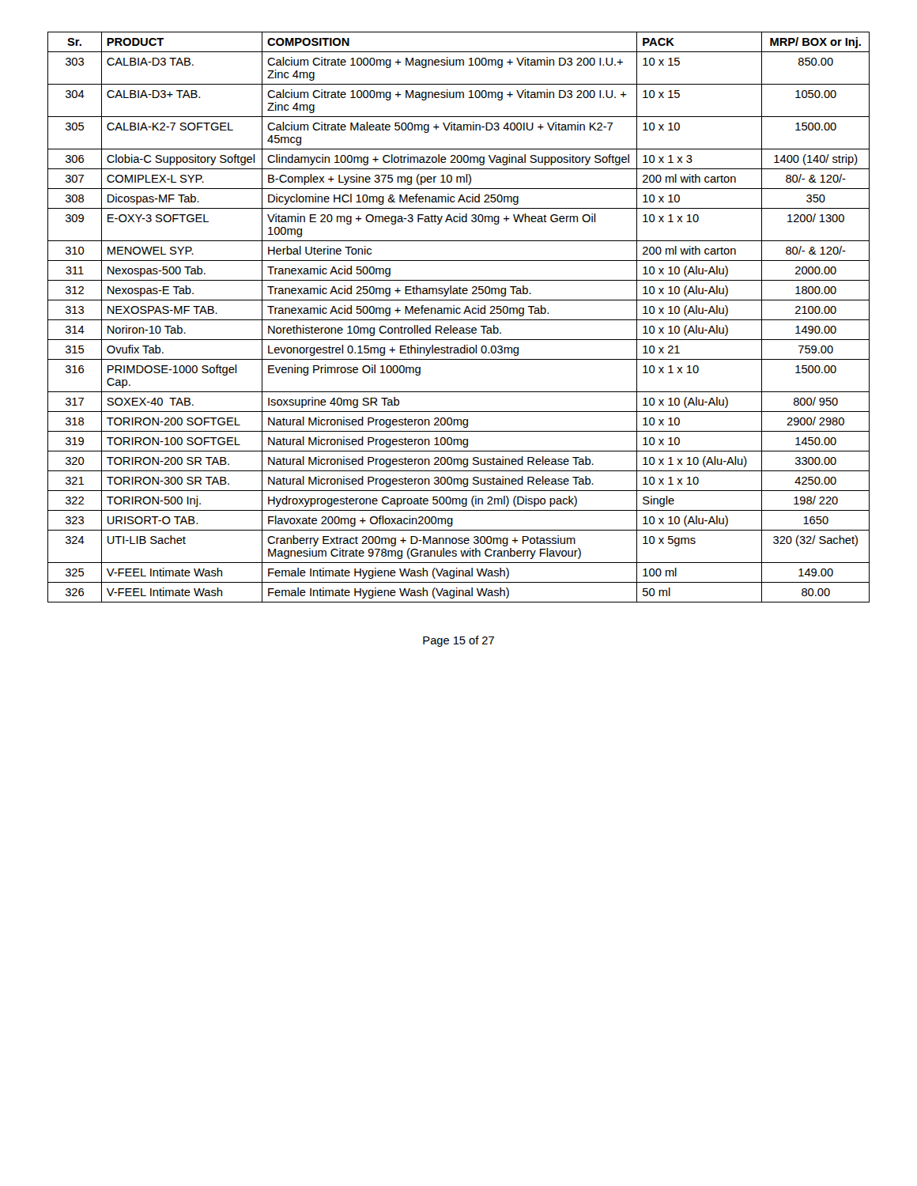| Sr. | PRODUCT | COMPOSITION | PACK | MRP/ BOX or Inj. |
| --- | --- | --- | --- | --- |
| 303 | CALBIA-D3 TAB. | Calcium Citrate 1000mg + Magnesium 100mg + Vitamin D3 200 I.U.+ Zinc 4mg | 10 x 15 | 850.00 |
| 304 | CALBIA-D3+ TAB. | Calcium Citrate 1000mg + Magnesium 100mg + Vitamin D3 200 I.U. + Zinc 4mg | 10 x 15 | 1050.00 |
| 305 | CALBIA-K2-7 SOFTGEL | Calcium Citrate Maleate 500mg + Vitamin-D3 400IU + Vitamin K2-7 45mcg | 10 x 10 | 1500.00 |
| 306 | Clobia-C Suppository Softgel | Clindamycin 100mg + Clotrimazole 200mg Vaginal Suppository Softgel | 10 x 1 x 3 | 1400 (140/ strip) |
| 307 | COMIPLEX-L SYP. | B-Complex + Lysine 375 mg (per 10 ml) | 200 ml with carton | 80/- & 120/- |
| 308 | Dicospas-MF Tab. | Dicyclomine HCl 10mg & Mefenamic Acid 250mg | 10 x 10 | 350 |
| 309 | E-OXY-3 SOFTGEL | Vitamin E 20 mg + Omega-3 Fatty Acid 30mg + Wheat Germ Oil 100mg | 10 x 1 x 10 | 1200/ 1300 |
| 310 | MENOWEL SYP. | Herbal Uterine Tonic | 200 ml with carton | 80/- & 120/- |
| 311 | Nexospas-500 Tab. | Tranexamic Acid 500mg | 10 x 10 (Alu-Alu) | 2000.00 |
| 312 | Nexospas-E Tab. | Tranexamic Acid 250mg + Ethamsylate 250mg Tab. | 10 x 10 (Alu-Alu) | 1800.00 |
| 313 | NEXOSPAS-MF TAB. | Tranexamic Acid 500mg + Mefenamic Acid 250mg Tab. | 10 x 10 (Alu-Alu) | 2100.00 |
| 314 | Noriron-10 Tab. | Norethisterone 10mg Controlled Release Tab. | 10 x 10 (Alu-Alu) | 1490.00 |
| 315 | Ovufix Tab. | Levonorgestrel 0.15mg + Ethinylestradiol 0.03mg | 10 x 21 | 759.00 |
| 316 | PRIMDOSE-1000 Softgel Cap. | Evening Primrose Oil 1000mg | 10 x 1 x 10 | 1500.00 |
| 317 | SOXEX-40 TAB. | Isoxsuprine 40mg SR Tab | 10 x 10 (Alu-Alu) | 800/ 950 |
| 318 | TORIRON-200 SOFTGEL | Natural Micronised Progesteron 200mg | 10 x 10 | 2900/ 2980 |
| 319 | TORIRON-100 SOFTGEL | Natural Micronised Progesteron 100mg | 10 x 10 | 1450.00 |
| 320 | TORIRON-200 SR TAB. | Natural Micronised Progesteron 200mg Sustained Release Tab. | 10 x 1 x 10 (Alu-Alu) | 3300.00 |
| 321 | TORIRON-300 SR TAB. | Natural Micronised Progesteron 300mg Sustained Release Tab. | 10 x 1 x 10 | 4250.00 |
| 322 | TORIRON-500 Inj. | Hydroxyprogesterone Caproate 500mg (in 2ml) (Dispo pack) | Single | 198/ 220 |
| 323 | URISORT-O TAB. | Flavoxate 200mg + Ofloxacin200mg | 10 x 10 (Alu-Alu) | 1650 |
| 324 | UTI-LIB Sachet | Cranberry Extract 200mg + D-Mannose 300mg + Potassium Magnesium Citrate 978mg (Granules with Cranberry Flavour) | 10 x 5gms | 320 (32/ Sachet) |
| 325 | V-FEEL Intimate Wash | Female Intimate Hygiene Wash (Vaginal Wash) | 100 ml | 149.00 |
| 326 | V-FEEL Intimate Wash | Female Intimate Hygiene Wash (Vaginal Wash) | 50 ml | 80.00 |
Page 15 of 27